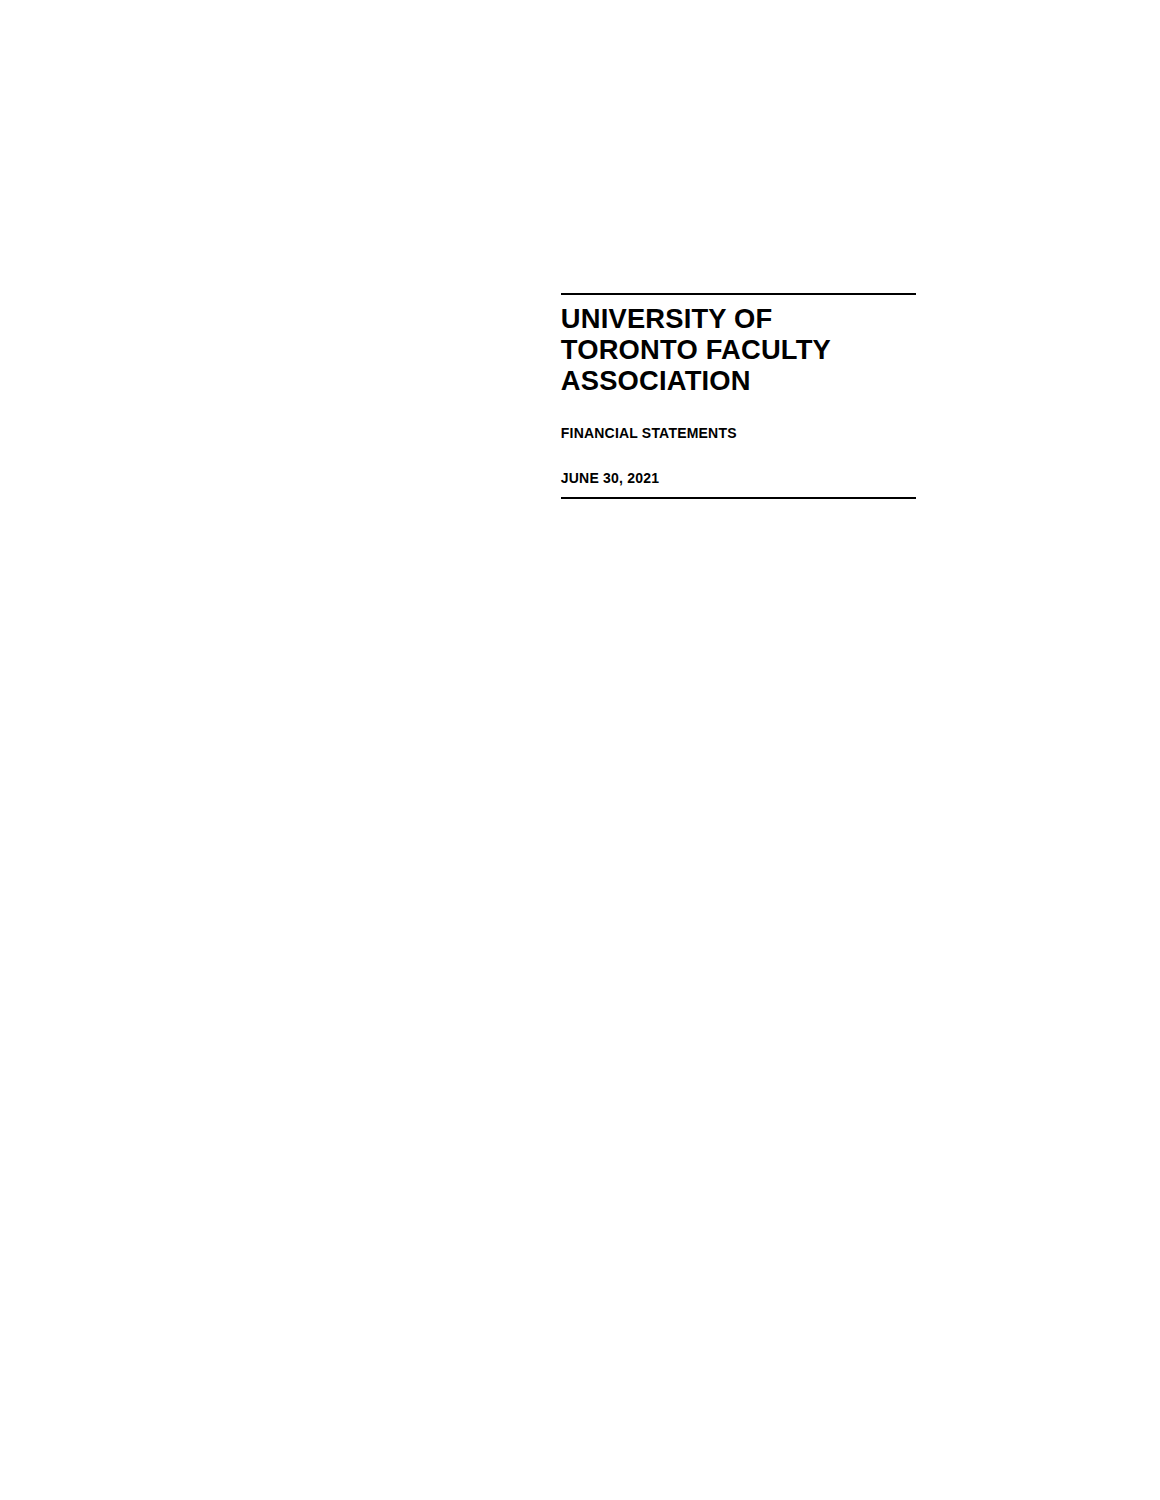UNIVERSITY OF TORONTO FACULTY ASSOCIATION
FINANCIAL STATEMENTS
JUNE 30, 2021